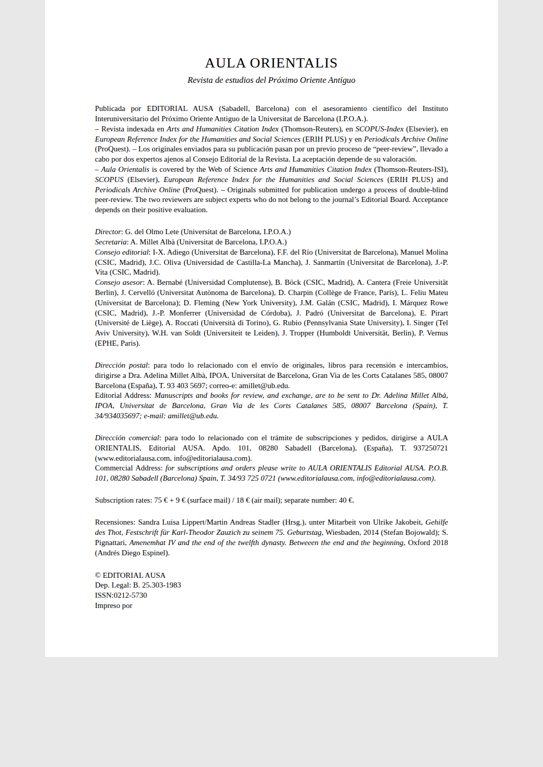AULA ORIENTALIS
Revista de estudios del Próximo Oriente Antiguo
Publicada por EDITORIAL AUSA (Sabadell, Barcelona) con el asesoramiento científico del Instituto Interuniversitario del Próximo Oriente Antiguo de la Universitat de Barcelona (I.P.O.A.).
– Revista indexada en Arts and Humanities Citation Index (Thomson-Reuters), en SCOPUS-Index (Elsevier), en European Reference Index for the Humanities and Social Sciences (ERIH PLUS) y en Periodicals Archive Online (ProQuest). – Los originales enviados para su publicación pasan por un previo proceso de “peer-review”, llevado a cabo por dos expertos ajenos al Consejo Editorial de la Revista. La aceptación depende de su valoración.
– Aula Orientalis is covered by the Web of Science Arts and Humanities Citation Index (Thomson-Reuters-ISI), SCOPUS (Elsevier), European Reference Index for the Humanities and Social Sciences (ERIH PLUS) and Periodicals Archive Online (ProQuest). – Originals submitted for publication undergo a process of double-blind peer-review. The two reviewers are subject experts who do not belong to the journal’s Editorial Board. Acceptance depends on their positive evaluation.
Director: G. del Olmo Lete (Universitat de Barcelona, I.P.O.A.)
Secretaria: A. Millet Albà (Universitat de Barcelona, I.P.O.A.)
Consejo editorial: I-X. Adiego (Universitat de Barcelona), F.F. del Río (Universitat de Barcelona), Manuel Molina (CSIC, Madrid), J.C. Oliva (Universidad de Castilla-La Mancha), J. Sanmartín (Universitat de Barcelona), J.-P. Vita (CSIC, Madrid).
Consejo asesor: A. Bernabé (Universidad Complutense), B. Böck (CSIC, Madrid), A. Cantera (Freie Universität Berlin), J. Cervelló (Universitat Autònoma de Barcelona), D. Charpin (Collège de France, París), L. Feliu Mateu (Universitat de Barcelona); D. Fleming (New York University), J.M. Galán (CSIC, Madrid), I. Márquez Rowe (CSIC, Madrid), J.-P. Monferrer (Universidad de Córdoba), J. Padró (Universitat de Barcelona), E. Pirart (Université de Liège), A. Roccati (Università di Torino), G. Rubio (Pennsylvania State University), I. Singer (Tel Aviv University), W.H. van Soldt (Universiteit te Leiden), J. Tropper (Humboldt Universität, Berlin), P. Vernus (EPHE, Paris).
Dirección postal: para todo lo relacionado con el envío de originales, libros para recensión e intercambios, dirigirse a Dra. Adelina Millet Albà, IPOA, Universitat de Barcelona, Gran Via de les Corts Catalanes 585, 08007 Barcelona (España), T. 93 403 5697; correo-e: amillet@ub.edu.
Editorial Address: Manuscripts and books for review, and exchange, are to be sent to Dr. Adelina Millet Albà, IPOA, Universitat de Barcelona, Gran Via de les Corts Catalanes 585, 08007 Barcelona (Spain), T. 34/934035697; e-mail: amillet@ub.edu.
Dirección comercial: para todo lo relacionado con el trámite de subscripciones y pedidos, dirigirse a AULA ORIENTALIS, Editorial AUSA. Apdo. 101, 08280 Sabadell (Barcelona), (España), T. 937250721 (www.editorialausa.com, info@editorialausa.com).
Commercial Address: for subscriptions and orders please write to AULA ORIENTALIS Editorial AUSA. P.O.B. 101, 08280 Sabadell (Barcelona) Spain, T. 34/93 725 0721 (www.editorialausa.com, info@editorialausa.com).
Subscription rates: 75 € + 9 € (surface mail) / 18 € (air mail); separate number: 40 €.
Recensiones: Sandra Luisa Lippert/Martin Andreas Stadler (Hrsg.), unter Mitarbeit von Ulrike Jakobeit, Gehilfe des Thot, Festschrift für Karl-Theodor Zauzich zu seinem 75. Geburtstag, Wiesbaden, 2014 (Stefan Bojowald); S. Pignattari, Amenemhat IV and the end of the twelfth dynasty. Betweeen the end and the beginning, Oxford 2018 (Andrés Diego Espinel).
© EDITORIAL AUSA
Dep. Legal: B. 25.303-1983
ISSN:0212-5730
Impreso por